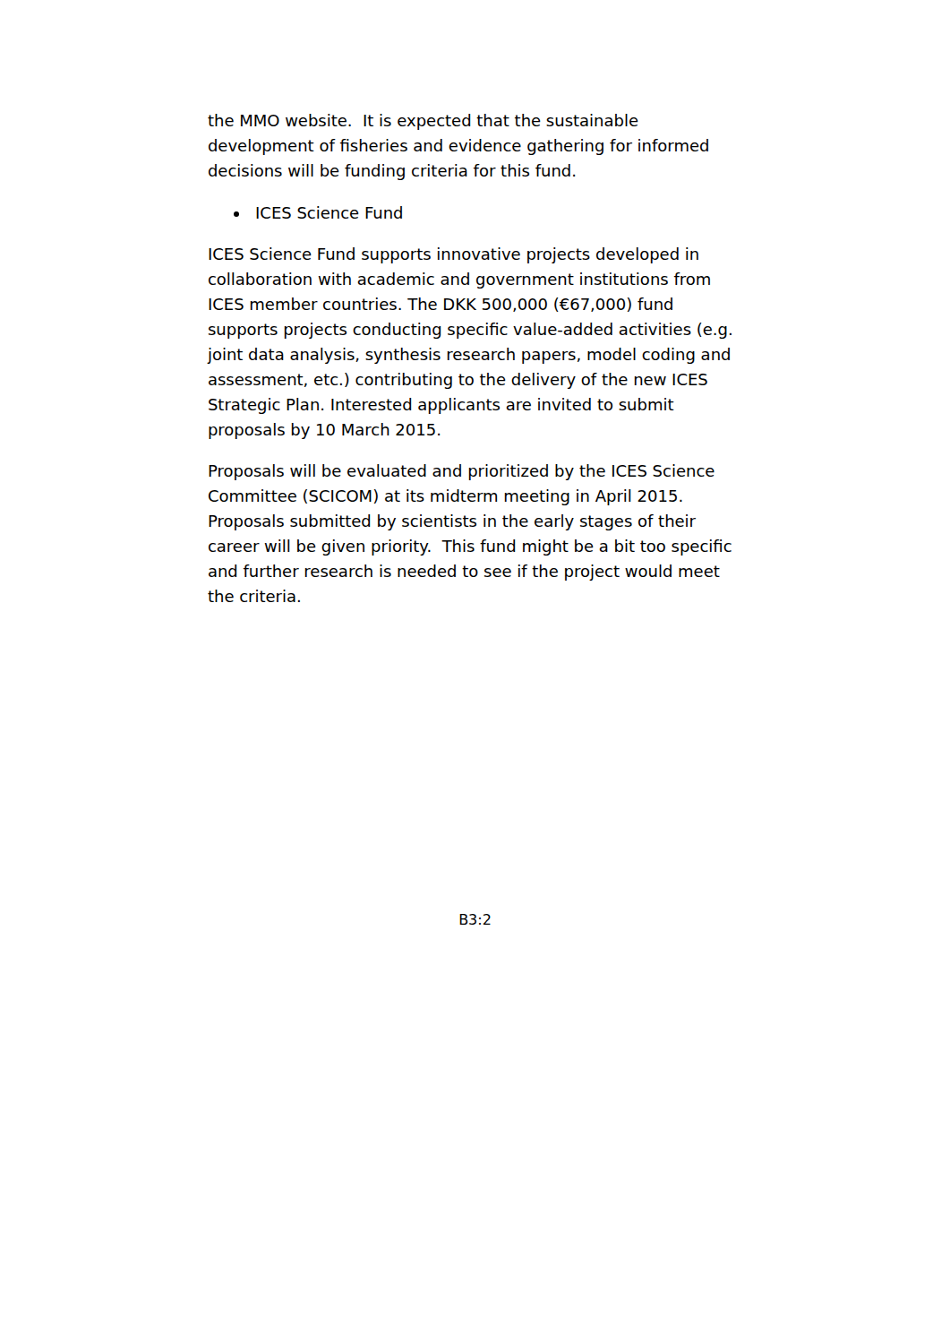the MMO website. It is expected that the sustainable development of fisheries and evidence gathering for informed decisions will be funding criteria for this fund.
ICES Science Fund
ICES Science Fund supports innovative projects developed in collaboration with academic and government institutions from ICES member countries. The DKK 500,000 (€67,000) fund supports projects conducting specific value-added activities (e.g. joint data analysis, synthesis research papers, model coding and assessment, etc.) contributing to the delivery of the new ICES Strategic Plan. Interested applicants are invited to submit proposals by 10 March 2015.
Proposals will be evaluated and prioritized by the ICES Science Committee (SCICOM) at its midterm meeting in April 2015. Proposals submitted by scientists in the early stages of their career will be given priority. This fund might be a bit too specific and further research is needed to see if the project would meet the criteria.
B3:2